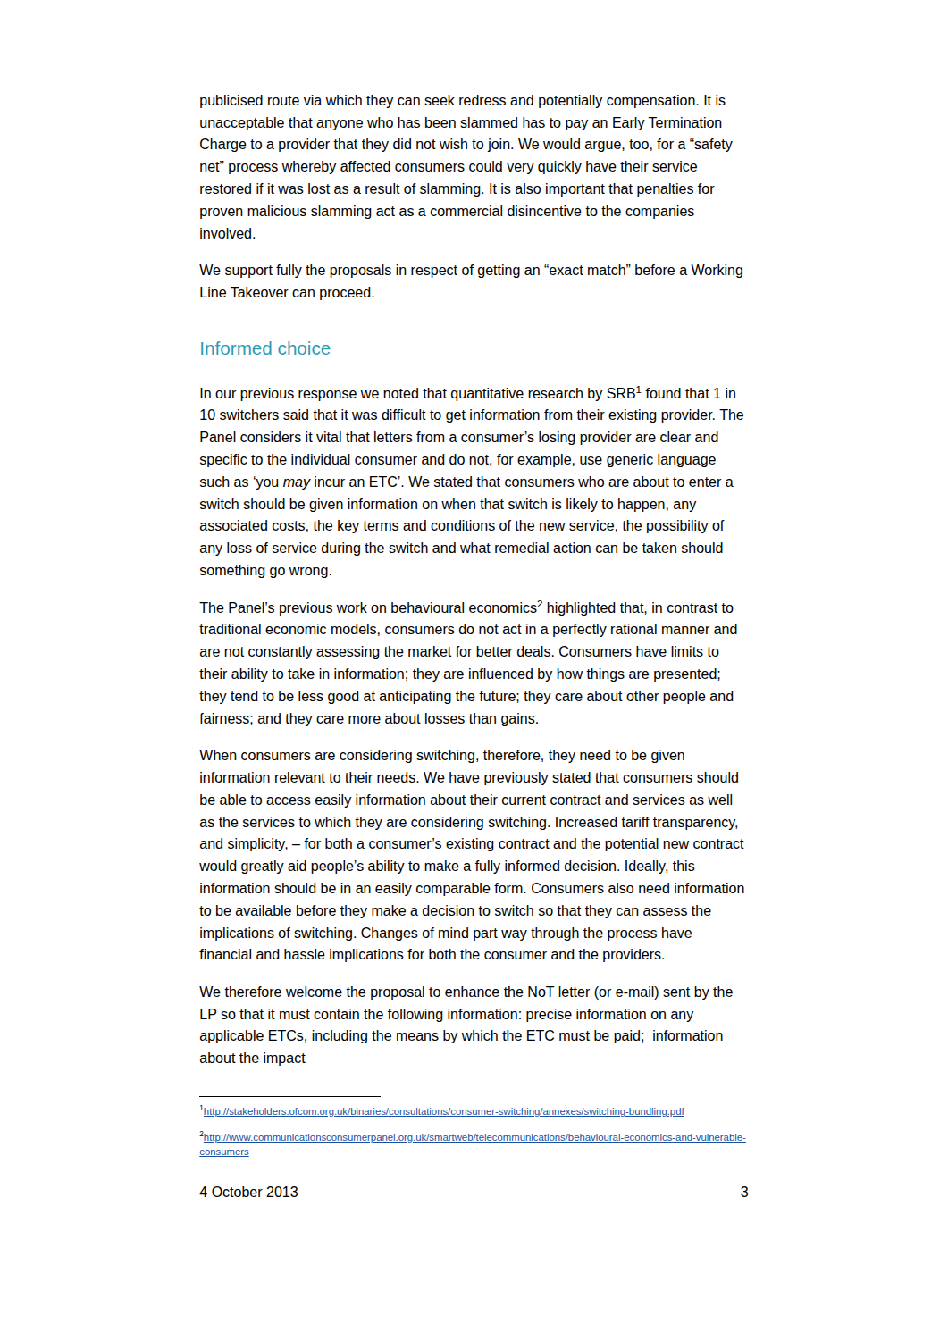publicised route via which they can seek redress and potentially compensation. It is unacceptable that anyone who has been slammed has to pay an Early Termination Charge to a provider that they did not wish to join. We would argue, too, for a “safety net” process whereby affected consumers could very quickly have their service restored if it was lost as a result of slamming. It is also important that penalties for proven malicious slamming act as a commercial disincentive to the companies involved.
We support fully the proposals in respect of getting an “exact match” before a Working Line Takeover can proceed.
Informed choice
In our previous response we noted that quantitative research by SRB1 found that 1 in 10 switchers said that it was difficult to get information from their existing provider. The Panel considers it vital that letters from a consumer’s losing provider are clear and specific to the individual consumer and do not, for example, use generic language such as ‘you may incur an ETC’. We stated that consumers who are about to enter a switch should be given information on when that switch is likely to happen, any associated costs, the key terms and conditions of the new service, the possibility of any loss of service during the switch and what remedial action can be taken should something go wrong.
The Panel’s previous work on behavioural economics2 highlighted that, in contrast to traditional economic models, consumers do not act in a perfectly rational manner and are not constantly assessing the market for better deals. Consumers have limits to their ability to take in information; they are influenced by how things are presented; they tend to be less good at anticipating the future; they care about other people and fairness; and they care more about losses than gains.
When consumers are considering switching, therefore, they need to be given information relevant to their needs. We have previously stated that consumers should be able to access easily information about their current contract and services as well as the services to which they are considering switching. Increased tariff transparency, and simplicity, – for both a consumer’s existing contract and the potential new contract would greatly aid people’s ability to make a fully informed decision. Ideally, this information should be in an easily comparable form. Consumers also need information to be available before they make a decision to switch so that they can assess the implications of switching. Changes of mind part way through the process have financial and hassle implications for both the consumer and the providers.
We therefore welcome the proposal to enhance the NoT letter (or e-mail) sent by the LP so that it must contain the following information: precise information on any applicable ETCs, including the means by which the ETC must be paid; information about the impact
1http://stakeholders.ofcom.org.uk/binaries/consultations/consumer-switching/annexes/switching-bundling.pdf
2http://www.communicationsconsumerpanel.org.uk/smartweb/telecommunications/behavioural-economics-and-vulnerable-consumers
4 October 2013 3